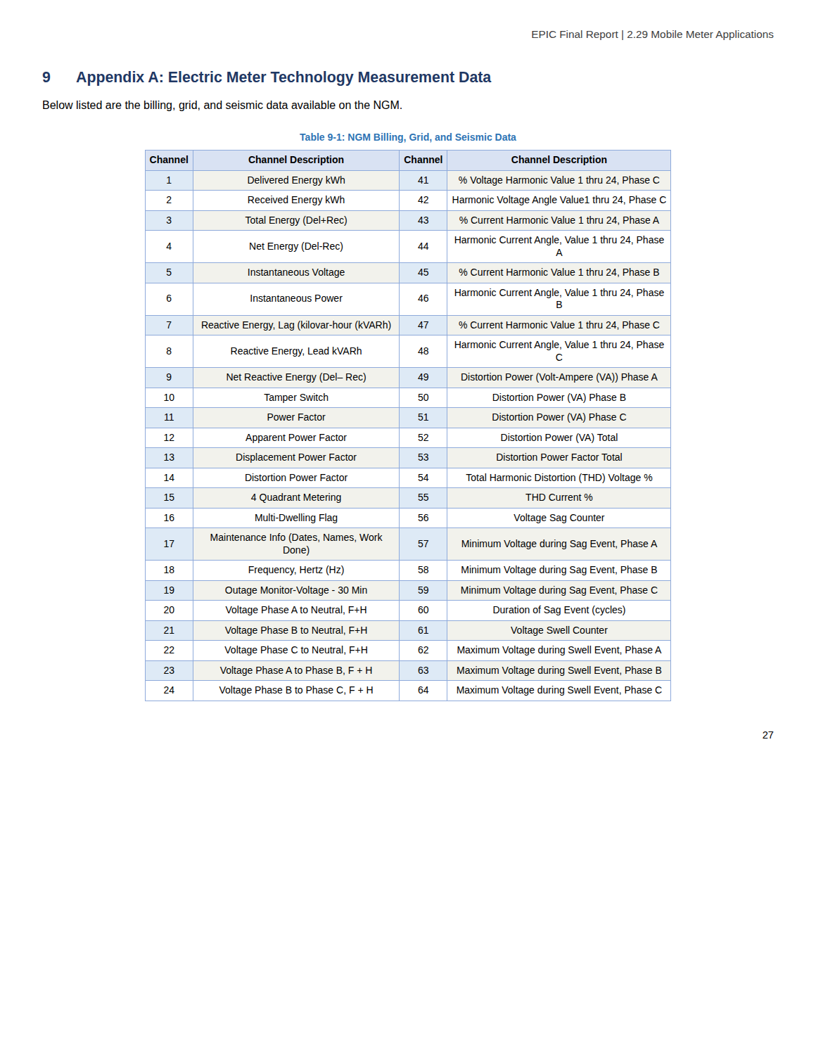EPIC Final Report | 2.29 Mobile Meter Applications
9 Appendix A: Electric Meter Technology Measurement Data
Below listed are the billing, grid, and seismic data available on the NGM.
Table 9-1: NGM Billing, Grid, and Seismic Data
| Channel | Channel Description | Channel | Channel Description |
| --- | --- | --- | --- |
| 1 | Delivered Energy kWh | 41 | % Voltage Harmonic Value 1 thru 24, Phase C |
| 2 | Received Energy kWh | 42 | Harmonic Voltage Angle Value1 thru 24, Phase C |
| 3 | Total Energy (Del+Rec) | 43 | % Current Harmonic Value 1 thru 24, Phase A |
| 4 | Net Energy (Del-Rec) | 44 | Harmonic Current Angle, Value 1 thru 24, Phase A |
| 5 | Instantaneous Voltage | 45 | % Current Harmonic Value 1 thru 24, Phase B |
| 6 | Instantaneous Power | 46 | Harmonic Current Angle, Value 1 thru 24, Phase B |
| 7 | Reactive Energy, Lag (kilovar-hour (kVARh) | 47 | % Current Harmonic Value 1 thru 24, Phase C |
| 8 | Reactive Energy, Lead kVARh | 48 | Harmonic Current Angle, Value 1 thru 24, Phase C |
| 9 | Net Reactive Energy (Del– Rec) | 49 | Distortion Power (Volt-Ampere (VA)) Phase A |
| 10 | Tamper Switch | 50 | Distortion Power (VA) Phase B |
| 11 | Power Factor | 51 | Distortion Power (VA) Phase C |
| 12 | Apparent Power Factor | 52 | Distortion Power (VA) Total |
| 13 | Displacement Power Factor | 53 | Distortion Power Factor Total |
| 14 | Distortion Power Factor | 54 | Total Harmonic Distortion (THD) Voltage % |
| 15 | 4 Quadrant Metering | 55 | THD Current % |
| 16 | Multi-Dwelling Flag | 56 | Voltage Sag Counter |
| 17 | Maintenance Info (Dates, Names, Work Done) | 57 | Minimum Voltage during Sag Event, Phase A |
| 18 | Frequency, Hertz (Hz) | 58 | Minimum Voltage during Sag Event, Phase B |
| 19 | Outage Monitor-Voltage - 30 Min | 59 | Minimum Voltage during Sag Event, Phase C |
| 20 | Voltage Phase A to Neutral, F+H | 60 | Duration of Sag Event (cycles) |
| 21 | Voltage Phase B to Neutral, F+H | 61 | Voltage Swell Counter |
| 22 | Voltage Phase C to Neutral, F+H | 62 | Maximum Voltage during Swell Event, Phase A |
| 23 | Voltage Phase A to Phase B, F + H | 63 | Maximum Voltage during Swell Event, Phase B |
| 24 | Voltage Phase B to Phase C, F + H | 64 | Maximum Voltage during Swell Event, Phase C |
27